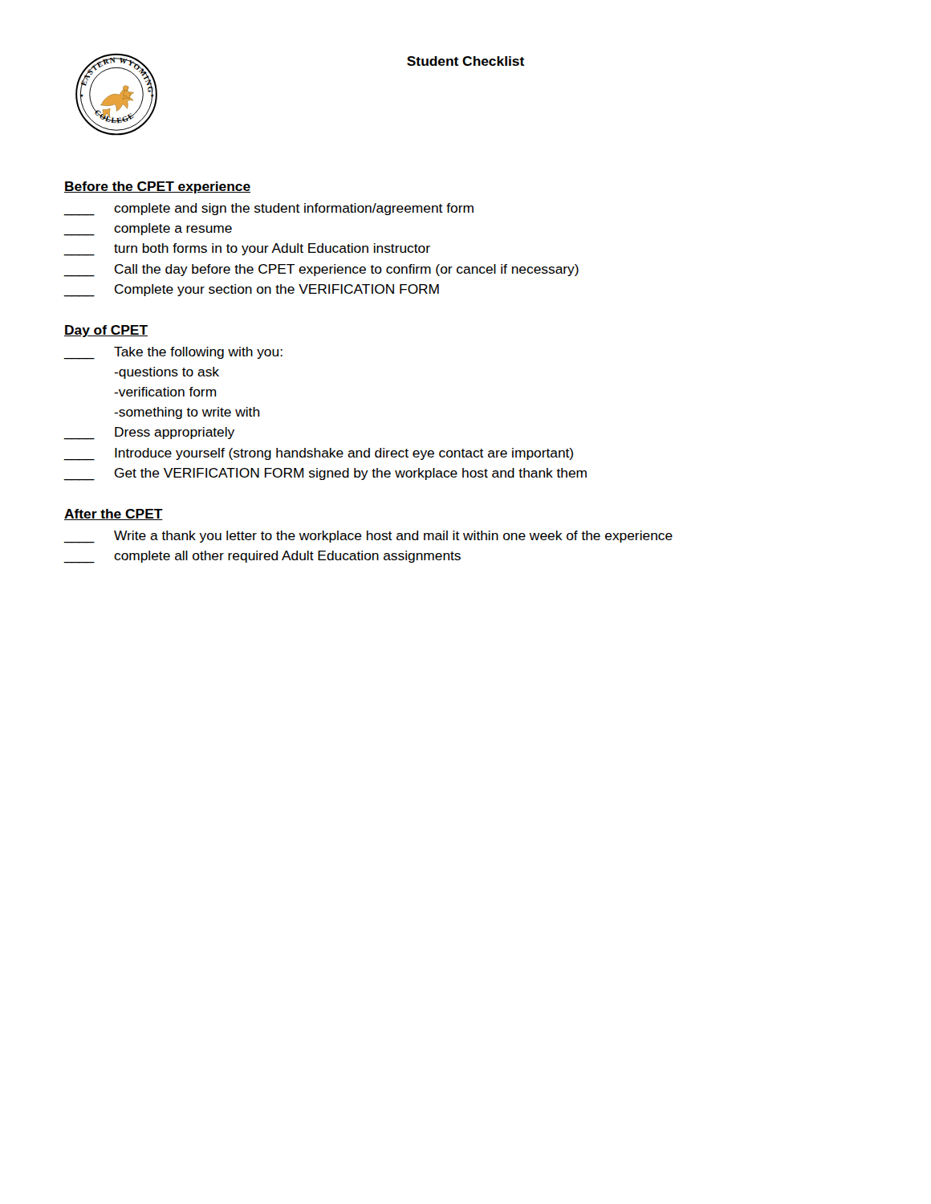EASTERN WYOMING COLLEGE ★ ★
Student Checklist
Before the CPET experience
____complete and sign the student information/agreement form
____complete a resume
____turn both forms in to your Adult Education instructor
____Call the day before the CPET experience to confirm (or cancel if necessary)
____Complete your section on the VERIFICATION FORM
Day of CPET
____Take the following with you:
-questions to ask
-verification form
-something to write with
____Dress appropriately
____Introduce yourself (strong handshake and direct eye contact are important)
____Get the VERIFICATION FORM signed by the workplace host and thank them
After the CPET
____Write a thank you letter to the workplace host and mail it within one week of the experience
____complete all other required Adult Education assignments